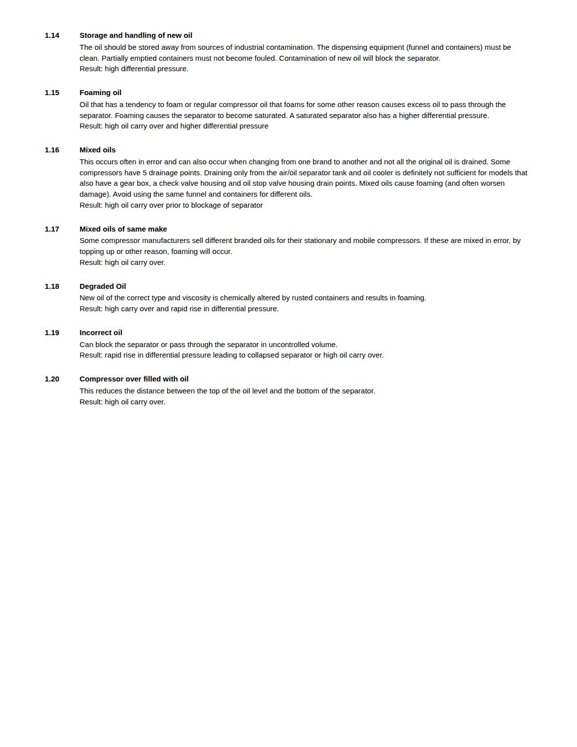1.14
Storage and handling of new oil
The oil should be stored away from sources of industrial contamination. The dispensing equipment (funnel and containers) must be clean. Partially emptied containers must not become fouled. Contamination of new oil will block the separator.
Result: high differential pressure.
1.15
Foaming oil
Oil that has a tendency to foam or regular compressor oil that foams for some other reason causes excess oil to pass through the separator. Foaming causes the separator to become saturated. A saturated separator also has a higher differential pressure.
Result: high oil carry over and higher differential pressure
1.16
Mixed oils
This occurs often in error and can also occur when changing from one brand to another and not all the original oil is drained. Some compressors have 5 drainage points. Draining only from the air/oil separator tank and oil cooler is definitely not sufficient for models that also have a gear box, a check valve housing and oil stop valve housing drain points. Mixed oils cause foaming (and often worsen damage). Avoid using the same funnel and containers for different oils.
Result: high oil carry over prior to blockage of separator
1.17
Mixed oils of same make
Some compressor manufacturers sell different branded oils for their stationary and mobile compressors. If these are mixed in error, by topping up or other reason, foaming will occur.
Result: high oil carry over.
1.18
Degraded Oil
New oil of the correct type and viscosity is chemically altered by rusted containers and results in foaming.
Result: high carry over and rapid rise in differential pressure.
1.19
Incorrect oil
Can block the separator or pass through the separator in uncontrolled volume.
Result: rapid rise in differential pressure leading to collapsed separator or high oil carry over.
1.20
Compressor over filled with oil
This reduces the distance between the top of the oil level and the bottom of the separator.
Result: high oil carry over.